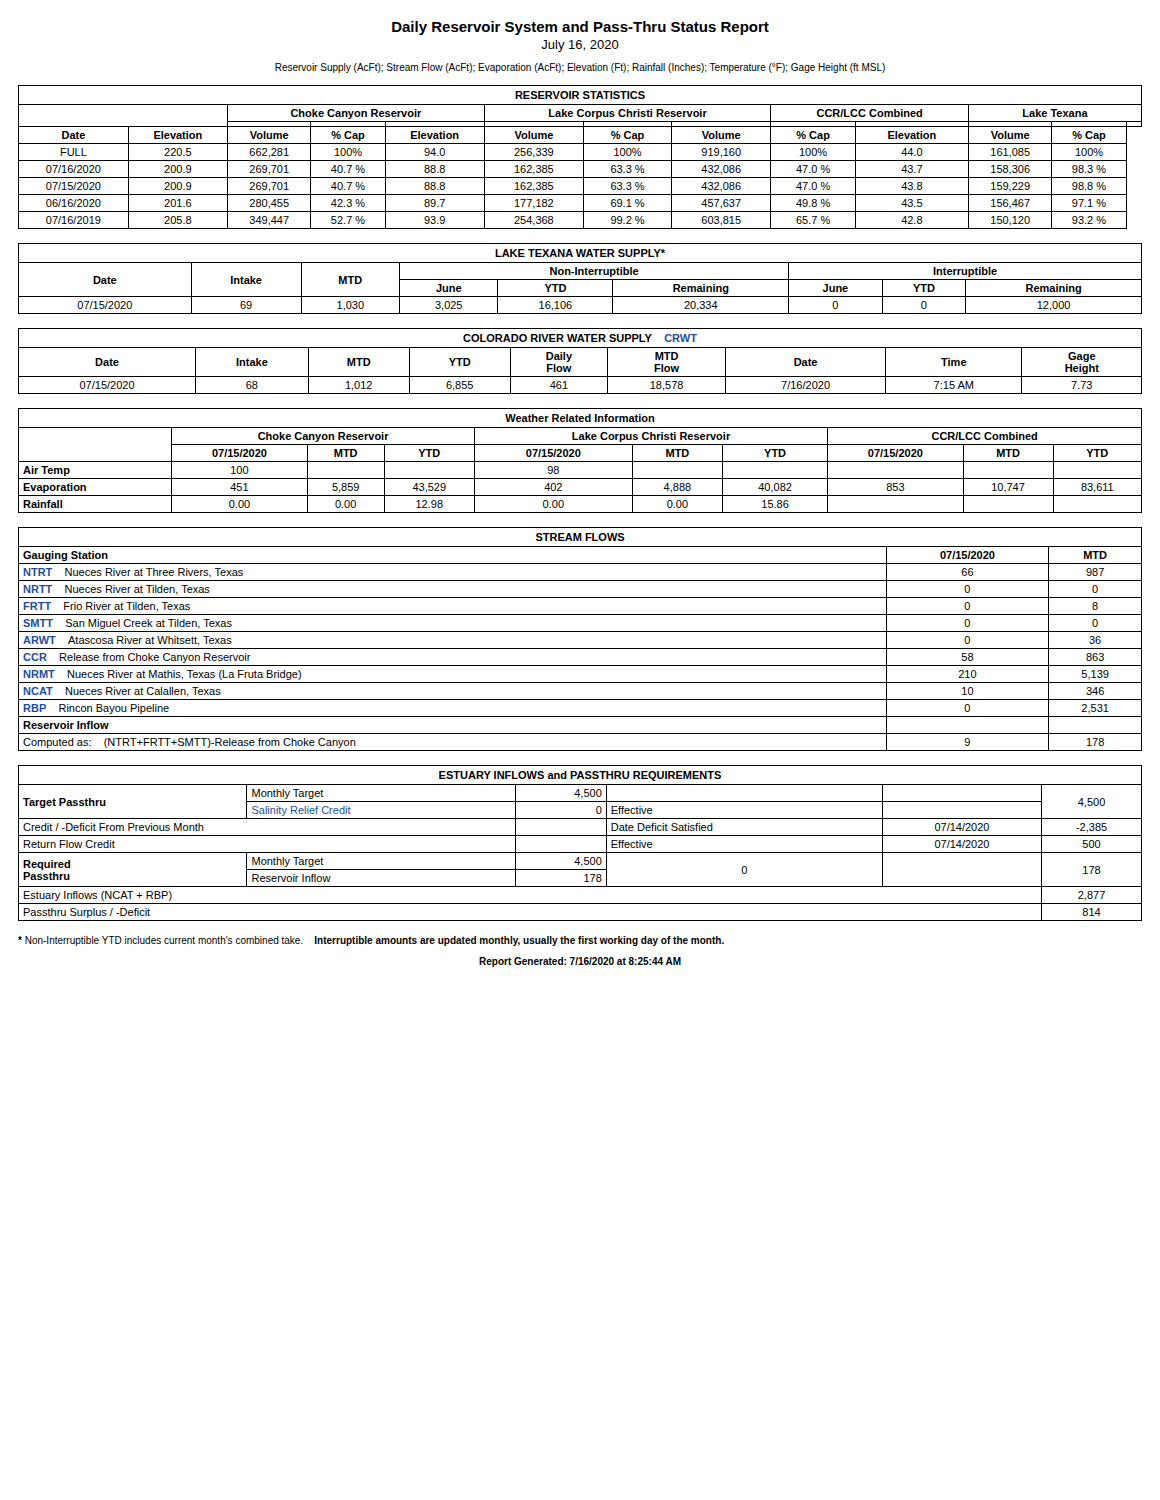Daily Reservoir System and Pass-Thru Status Report
July 16, 2020
Reservoir Supply (AcFt); Stream Flow (AcFt); Evaporation (AcFt); Elevation (Ft); Rainfall (Inches); Temperature (°F); Gage Height (ft MSL)
RESERVOIR STATISTICS
| | Choke Canyon Reservoir | Lake Corpus Christi Reservoir | CCR/LCC Combined | Lake Texana |
| --- | --- | --- | --- | --- |
| Date | Elevation | Volume | % Cap | Elevation | Volume | % Cap | Volume | % Cap | Elevation | Volume | % Cap |
| FULL | 220.5 | 662,281 | 100% | 94.0 | 256,339 | 100% | 919,160 | 100% | 44.0 | 161,085 | 100% |
| 07/16/2020 | 200.9 | 269,701 | 40.7 % | 88.8 | 162,385 | 63.3 % | 432,086 | 47.0 % | 43.7 | 158,306 | 98.3 % |
| 07/15/2020 | 200.9 | 269,701 | 40.7 % | 88.8 | 162,385 | 63.3 % | 432,086 | 47.0 % | 43.8 | 159,229 | 98.8 % |
| 06/16/2020 | 201.6 | 280,455 | 42.3 % | 89.7 | 177,182 | 69.1 % | 457,637 | 49.8 % | 43.5 | 156,467 | 97.1 % |
| 07/16/2019 | 205.8 | 349,447 | 52.7 % | 93.9 | 254,368 | 99.2 % | 603,815 | 65.7 % | 42.8 | 150,120 | 93.2 % |
LAKE TEXANA WATER SUPPLY*
| Date | Intake | MTD | Non-Interruptible | Interruptible |
| --- | --- | --- | --- | --- |
| June | YTD | Remaining | June | YTD | Remaining |
| 07/15/2020 | 69 | 1,030 | 3,025 | 16,106 | 20,334 | 0 | 0 | 12,000 |
COLORADO RIVER WATER SUPPLY CRWT
| Date | Intake | MTD | YTD | Daily Flow | MTD Flow | Date | Time | Gage Height |
| --- | --- | --- | --- | --- | --- | --- | --- | --- |
| 07/15/2020 | 68 | 1,012 | 6,855 | 461 | 18,578 | 7/16/2020 | 7:15 AM | 7.73 |
Weather Related Information
| | Choke Canyon Reservoir | Lake Corpus Christi Reservoir | CCR/LCC Combined |
| --- | --- | --- | --- |
| 07/15/2020 | MTD | YTD | 07/15/2020 | MTD | YTD | 07/15/2020 | MTD | YTD |
| Air Temp | 100 | | | 98 | | | | | |
| Evaporation | 451 | 5,859 | 43,529 | 402 | 4,888 | 40,082 | 853 | 10,747 | 83,611 |
| Rainfall | 0.00 | 0.00 | 12.98 | 0.00 | 0.00 | 15.86 | | | |
STREAM FLOWS
| Gauging Station | 07/15/2020 | MTD |
| --- | --- | --- |
| NTRT Nueces River at Three Rivers, Texas | 66 | 987 |
| NRTT Nueces River at Tilden, Texas | 0 | 0 |
| FRTT Frio River at Tilden, Texas | 0 | 8 |
| SMTT San Miguel Creek at Tilden, Texas | 0 | 0 |
| ARWT Atascosa River at Whitsett, Texas | 0 | 36 |
| CCR Release from Choke Canyon Reservoir | 58 | 863 |
| NRMT Nueces River at Mathis, Texas (La Fruta Bridge) | 210 | 5,139 |
| NCAT Nueces River at Calallen, Texas | 10 | 346 |
| RBP Rincon Bayou Pipeline | 0 | 2,531 |
| Reservoir Inflow | | |
| Computed as: (NTRT+FRTT+SMTT)-Release from Choke Canyon | 9 | 178 |
ESTUARY INFLOWS and PASSTHRU REQUIREMENTS
| Target Passthru | Monthly Target | 4,500 | | | 4,500 |
| Salinity Relief Credit | 0 | Effective | |
| Credit / -Deficit From Previous Month | | Date Deficit Satisfied | 07/14/2020 | -2,385 |
| Return Flow Credit | | Effective | 07/14/2020 | 500 |
| Required Passthru | Monthly Target | 4,500 | 0 | | 178 |
| Reservoir Inflow | 178 |
| Estuary Inflows (NCAT + RBP) | 2,877 |
| Passthru Surplus / -Deficit | 814 |
* Non-Interruptible YTD includes current month's combined take. Interruptible amounts are updated monthly, usually the first working day of the month.
Report Generated: 7/16/2020 at 8:25:44 AM